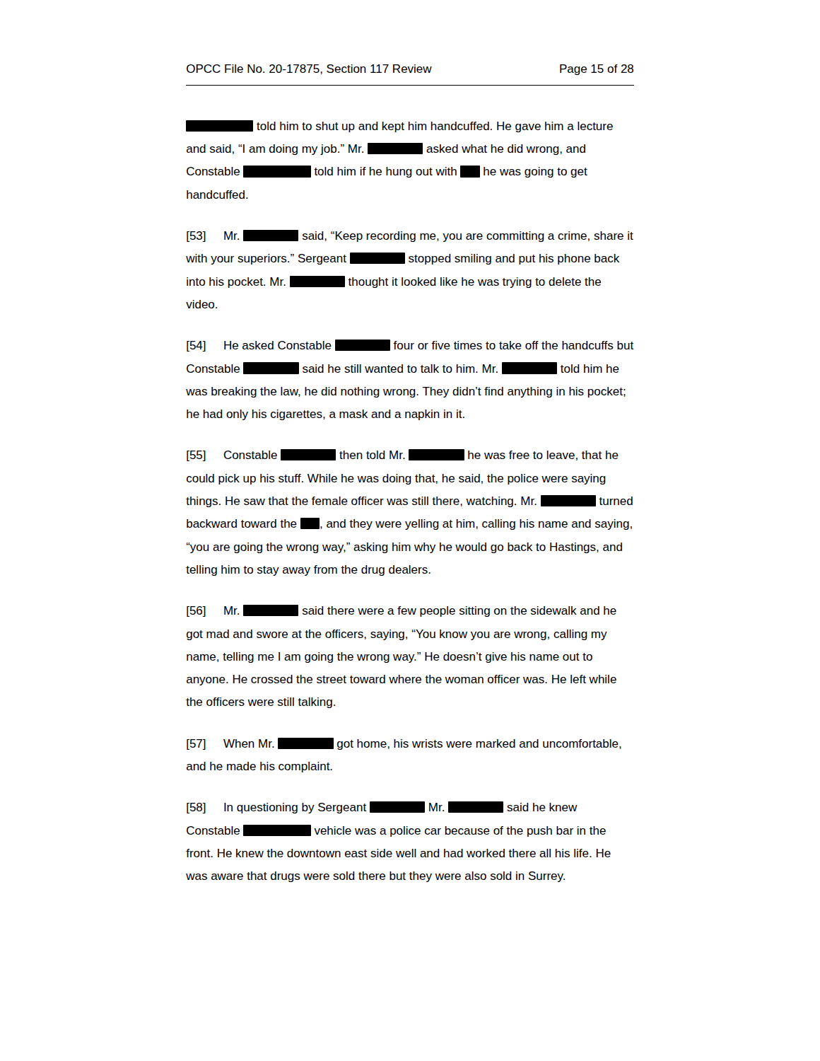OPCC File No. 20-17875, Section 117 Review Page 15 of 28
told him to shut up and kept him handcuffed. He gave him a lecture and said, “I am doing my job.” Mr. asked what he did wrong, and Constable told him if he hung out with he was going to get handcuffed.
[53] Mr. said, “Keep recording me, you are committing a crime, share it with your superiors.” Sergeant stopped smiling and put his phone back into his pocket. Mr. thought it looked like he was trying to delete the video.
[54] He asked Constable four or five times to take off the handcuffs but Constable said he still wanted to talk to him. Mr. told him he was breaking the law, he did nothing wrong. They didn’t find anything in his pocket; he had only his cigarettes, a mask and a napkin in it.
[55] Constable then told Mr. he was free to leave, that he could pick up his stuff. While he was doing that, he said, the police were saying things. He saw that the female officer was still there, watching. Mr. turned backward toward the , and they were yelling at him, calling his name and saying, “you are going the wrong way,” asking him why he would go back to Hastings, and telling him to stay away from the drug dealers.
[56] Mr. said there were a few people sitting on the sidewalk and he got mad and swore at the officers, saying, “You know you are wrong, calling my name, telling me I am going the wrong way.” He doesn’t give his name out to anyone. He crossed the street toward where the woman officer was. He left while the officers were still talking.
[57] When Mr. got home, his wrists were marked and uncomfortable, and he made his complaint.
[58] In questioning by Sergeant Mr. said he knew Constable vehicle was a police car because of the push bar in the front. He knew the downtown east side well and had worked there all his life. He was aware that drugs were sold there but they were also sold in Surrey.